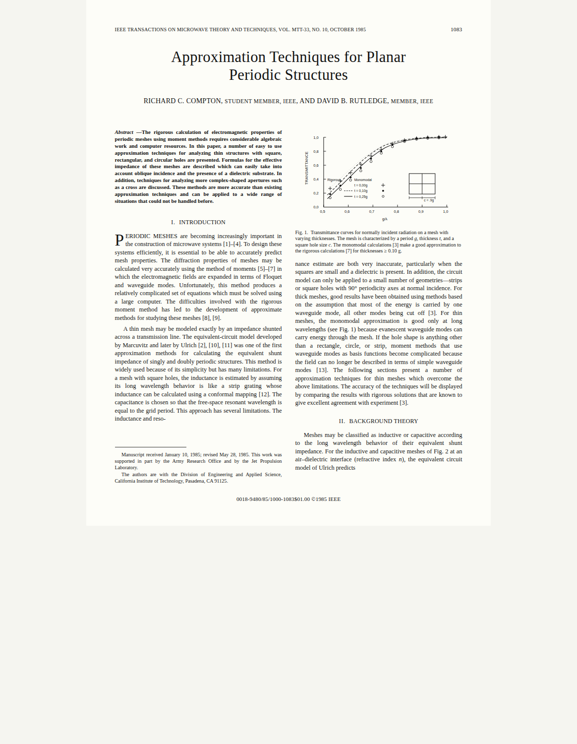IEEE TRANSACTIONS ON MICROWAVE THEORY AND TECHNIQUES, VOL. MTT-33, NO. 10, OCTOBER 1985
1083
Approximation Techniques for Planar
Periodic Structures
RICHARD C. COMPTON, STUDENT MEMBER, IEEE, AND DAVID B. RUTLEDGE, MEMBER, IEEE
Abstract —The rigorous calculation of electromagnetic properties of periodic meshes using moment methods requires considerable algebraic work and computer resources. In this paper, a number of easy to use approximation techniques for analyzing thin structures with square, rectangular, and circular holes are presented. Formulas for the effective impedance of these meshes are described which can easily take into account oblique incidence and the presence of a dielectric substrate. In addition, techniques for analyzing more complex-shaped apertures such as a cross are discussed. These methods are more accurate than existing approximation techniques and can be applied to a wide range of situations that could not be handled before.
I. INTRODUCTION
PERIODIC MESHES are becoming increasingly important in the construction of microwave systems [1]–[4]. To design these systems efficiently, it is essential to be able to accurately predict mesh properties. The diffraction properties of meshes may be calculated very accurately using the method of moments [5]–[7] in which the electromagnetic fields are expanded in terms of Floquet and waveguide modes. Unfortunately, this method produces a relatively complicated set of equations which must be solved using a large computer. The difficulties involved with the rigorous moment method has led to the development of approximate methods for studying these meshes [8], [9].
A thin mesh may be modeled exactly by an impedance shunted across a transmission line. The equivalent-circuit model developed by Marcuvitz and later by Ulrich [2], [10], [11] was one of the first approximation methods for calculating the equivalent shunt impedance of singly and doubly periodic structures. This method is widely used because of its simplicity but has many limitations. For a mesh with square holes, the inductance is estimated by assuming its long wavelength behavior is like a strip grating whose inductance can be calculated using a conformal mapping [12]. The capacitance is chosen so that the free-space resonant wavelength is equal to the grid period. This approach has several limitations. The inductance and reso-
Manuscript received January 10, 1985; revised May 28, 1985. This work was supported in part by the Army Research Office and by the Jet Propulsion Laboratory.
The authors are with the Division of Engineering and Applied Science, California Institute of Technology, Pasadena, CA 91125.
1,0 0,8 0,6 0,4 0,2 0,0 0,5 0,6 0,7 0,8 0,9 1,0 TRANSMITTANCE g/λ Rigorous Monomodal t = 0,00g t = 0,10g t = 0,25g c = .9g
Fig. 1. Transmittance curves for normally incident radiation on a mesh with varying thicknesses. The mesh is characterized by a period g, thickness t, and a square hole size c. The monomodal calculations [3] make a good approximation to the rigorous calculations [7] for thicknesses ≥ 0.10 g.
nance estimate are both very inaccurate, particularly when the squares are small and a dielectric is present. In addition, the circuit model can only be applied to a small number of geometries—strips or square holes with 90° periodicity axes at normal incidence. For thick meshes, good results have been obtained using methods based on the assumption that most of the energy is carried by one waveguide mode, all other modes being cut off [3]. For thin meshes, the monomodal approximation is good only at long wavelengths (see Fig. 1) because evanescent waveguide modes can carry energy through the mesh. If the hole shape is anything other than a rectangle, circle, or strip, moment methods that use waveguide modes as basis functions become complicated because the field can no longer be described in terms of simple waveguide modes [13]. The following sections present a number of approximation techniques for thin meshes which overcome the above limitations. The accuracy of the techniques will be displayed by comparing the results with rigorous solutions that are known to give excellent agreement with experiment [3].
II. BACKGROUND THEORY
Meshes may be classified as inductive or capacitive according to the long wavelength behavior of their equivalent shunt impedance. For the inductive and capacitive meshes of Fig. 2 at an air–dielectric interface (refractive index n), the equivalent circuit model of Ulrich predicts
0018-9480/85/1000-1083$01.00 ©1985 IEEE